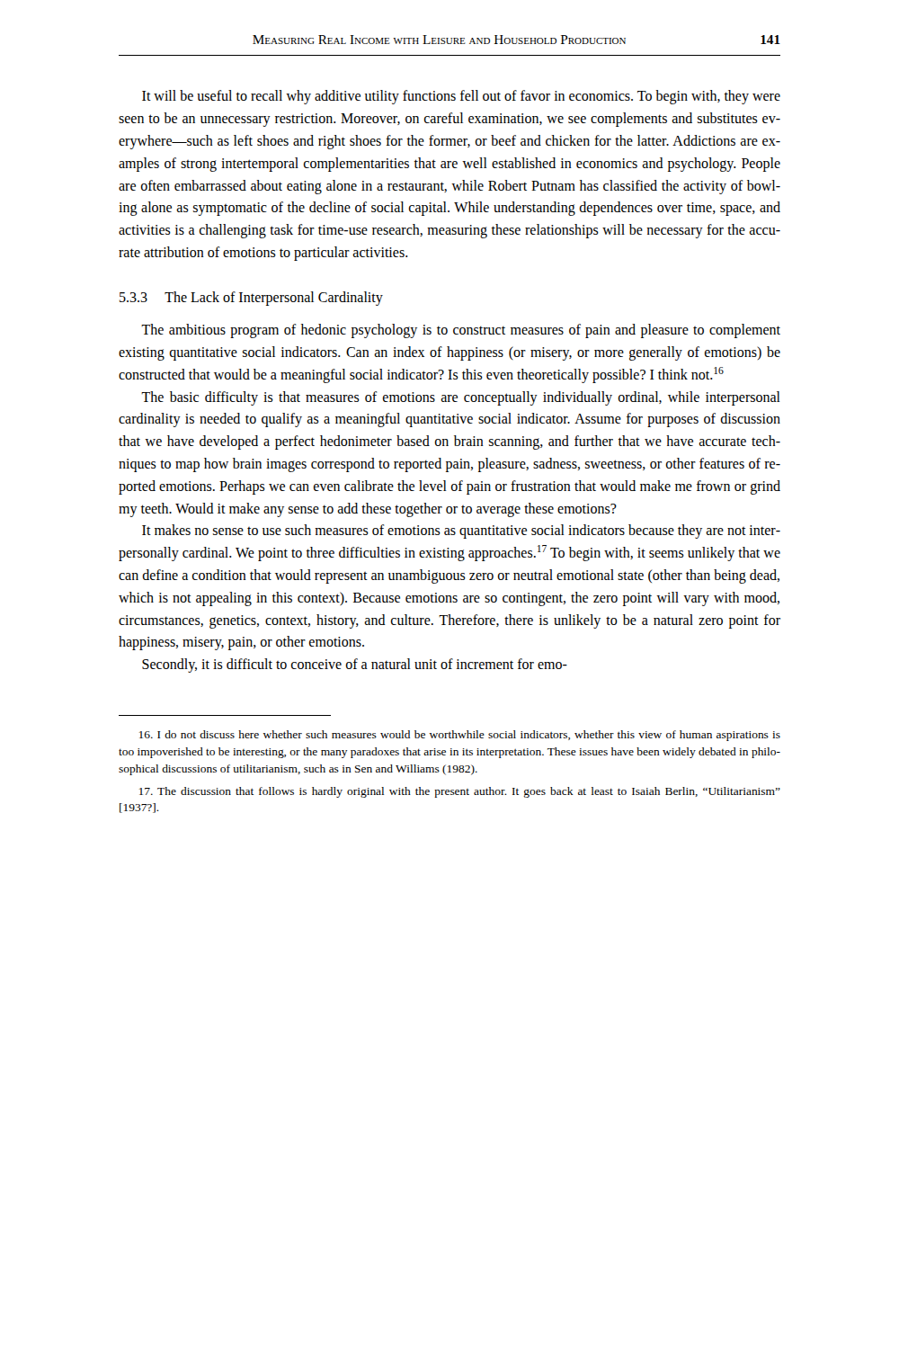Measuring Real Income with Leisure and Household Production 141
It will be useful to recall why additive utility functions fell out of favor in economics. To begin with, they were seen to be an unnecessary restriction. Moreover, on careful examination, we see complements and substitutes everywhere—such as left shoes and right shoes for the former, or beef and chicken for the latter. Addictions are examples of strong intertemporal complementarities that are well established in economics and psychology. People are often embarrassed about eating alone in a restaurant, while Robert Putnam has classified the activity of bowling alone as symptomatic of the decline of social capital. While understanding dependences over time, space, and activities is a challenging task for time-use research, measuring these relationships will be necessary for the accurate attribution of emotions to particular activities.
5.3.3 The Lack of Interpersonal Cardinality
The ambitious program of hedonic psychology is to construct measures of pain and pleasure to complement existing quantitative social indicators. Can an index of happiness (or misery, or more generally of emotions) be constructed that would be a meaningful social indicator? Is this even theoretically possible? I think not.16
The basic difficulty is that measures of emotions are conceptually individually ordinal, while interpersonal cardinality is needed to qualify as a meaningful quantitative social indicator. Assume for purposes of discussion that we have developed a perfect hedonimeter based on brain scanning, and further that we have accurate techniques to map how brain images correspond to reported pain, pleasure, sadness, sweetness, or other features of reported emotions. Perhaps we can even calibrate the level of pain or frustration that would make me frown or grind my teeth. Would it make any sense to add these together or to average these emotions?
It makes no sense to use such measures of emotions as quantitative social indicators because they are not interpersonally cardinal. We point to three difficulties in existing approaches.17 To begin with, it seems unlikely that we can define a condition that would represent an unambiguous zero or neutral emotional state (other than being dead, which is not appealing in this context). Because emotions are so contingent, the zero point will vary with mood, circumstances, genetics, context, history, and culture. Therefore, there is unlikely to be a natural zero point for happiness, misery, pain, or other emotions.
Secondly, it is difficult to conceive of a natural unit of increment for emo-
16. I do not discuss here whether such measures would be worthwhile social indicators, whether this view of human aspirations is too impoverished to be interesting, or the many paradoxes that arise in its interpretation. These issues have been widely debated in philosophical discussions of utilitarianism, such as in Sen and Williams (1982).
17. The discussion that follows is hardly original with the present author. It goes back at least to Isaiah Berlin, “Utilitarianism” [1937?].